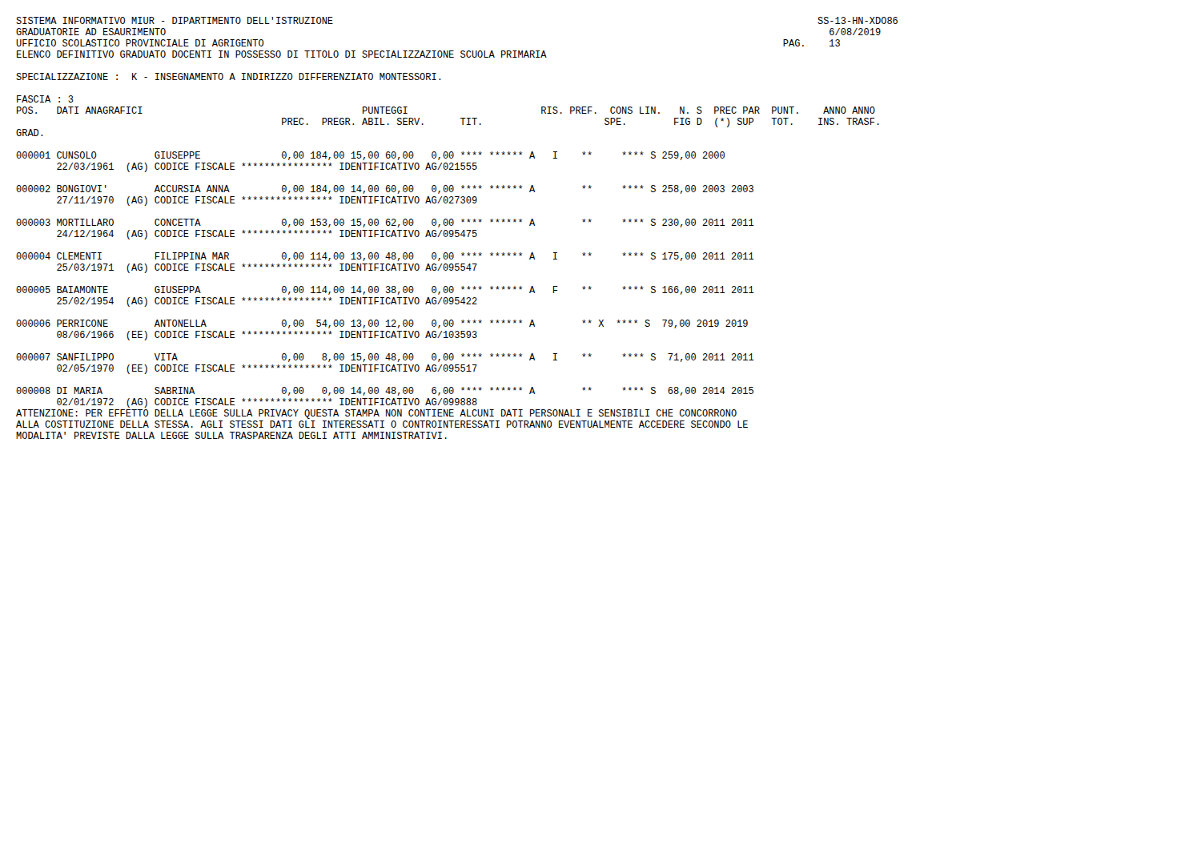SISTEMA INFORMATIVO MIUR - DIPARTIMENTO DELL'ISTRUZIONE                                                                                    SS-13-HN-XDO86
GRADUATORIE AD ESAURIMENTO                                                                                                                   6/08/2019
UFFICIO SCOLASTICO PROVINCIALE DI AGRIGENTO                                                                                          PAG.    13
ELENCO DEFINITIVO GRADUATO DOCENTI IN POSSESSO DI TITOLO DI SPECIALIZZAZIONE SCUOLA PRIMARIA

SPECIALIZZAZIONE :  K - INSEGNAMENTO A INDIRIZZO DIFFERENZIATO MONTESSORI.

FASCIA : 3
POS.   DATI ANAGRAFICI                                      PUNTEGGI                       RIS. PREF.  CONS LIN.   N. S  PREC PAR  PUNT.    ANNO ANNO
                                              PREC.  PREGR. ABIL. SERV.      TIT.                     SPE.        FIG D  (*) SUP   TOT.    INS. TRASF.
GRAD.

000001 CUNSOLO          GIUSEPPE              0,00 184,00 15,00 60,00   0,00 **** ****** A   I    **     **** S 259,00 2000
       22/03/1961  (AG) CODICE FISCALE **************** IDENTIFICATIVO AG/021555

000002 BONGIOVI'        ACCURSIA ANNA         0,00 184,00 14,00 60,00   0,00 **** ****** A        **     **** S 258,00 2003 2003
       27/11/1970  (AG) CODICE FISCALE **************** IDENTIFICATIVO AG/027309

000003 MORTILLARO       CONCETTA              0,00 153,00 15,00 62,00   0,00 **** ****** A        **     **** S 230,00 2011 2011
       24/12/1964  (AG) CODICE FISCALE **************** IDENTIFICATIVO AG/095475

000004 CLEMENTI         FILIPPINA MAR         0,00 114,00 13,00 48,00   0,00 **** ****** A   I    **     **** S 175,00 2011 2011
       25/03/1971  (AG) CODICE FISCALE **************** IDENTIFICATIVO AG/095547

000005 BAIAMONTE        GIUSEPPA              0,00 114,00 14,00 38,00   0,00 **** ****** A   F    **     **** S 166,00 2011 2011
       25/02/1954  (AG) CODICE FISCALE **************** IDENTIFICATIVO AG/095422

000006 PERRICONE        ANTONELLA             0,00  54,00 13,00 12,00   0,00 **** ****** A        ** X  **** S  79,00 2019 2019
       08/06/1966  (EE) CODICE FISCALE **************** IDENTIFICATIVO AG/103593

000007 SANFILIPPO       VITA                  0,00   8,00 15,00 48,00   0,00 **** ****** A   I    **     **** S  71,00 2011 2011
       02/05/1970  (EE) CODICE FISCALE **************** IDENTIFICATIVO AG/095517

000008 DI MARIA         SABRINA               0,00   0,00 14,00 48,00   6,00 **** ****** A        **     **** S  68,00 2014 2015
       02/01/1972  (AG) CODICE FISCALE **************** IDENTIFICATIVO AG/099888
ATTENZIONE: PER EFFETTO DELLA LEGGE SULLA PRIVACY QUESTA STAMPA NON CONTIENE ALCUNI DATI PERSONALI E SENSIBILI CHE CONCORRONO
ALLA COSTITUZIONE DELLA STESSA. AGLI STESSI DATI GLI INTERESSATI O CONTROINTERESSATI POTRANNO EVENTUALMENTE ACCEDERE SECONDO LE
MODALITA' PREVISTE DALLA LEGGE SULLA TRASPARENZA DEGLI ATTI AMMINISTRATIVI.